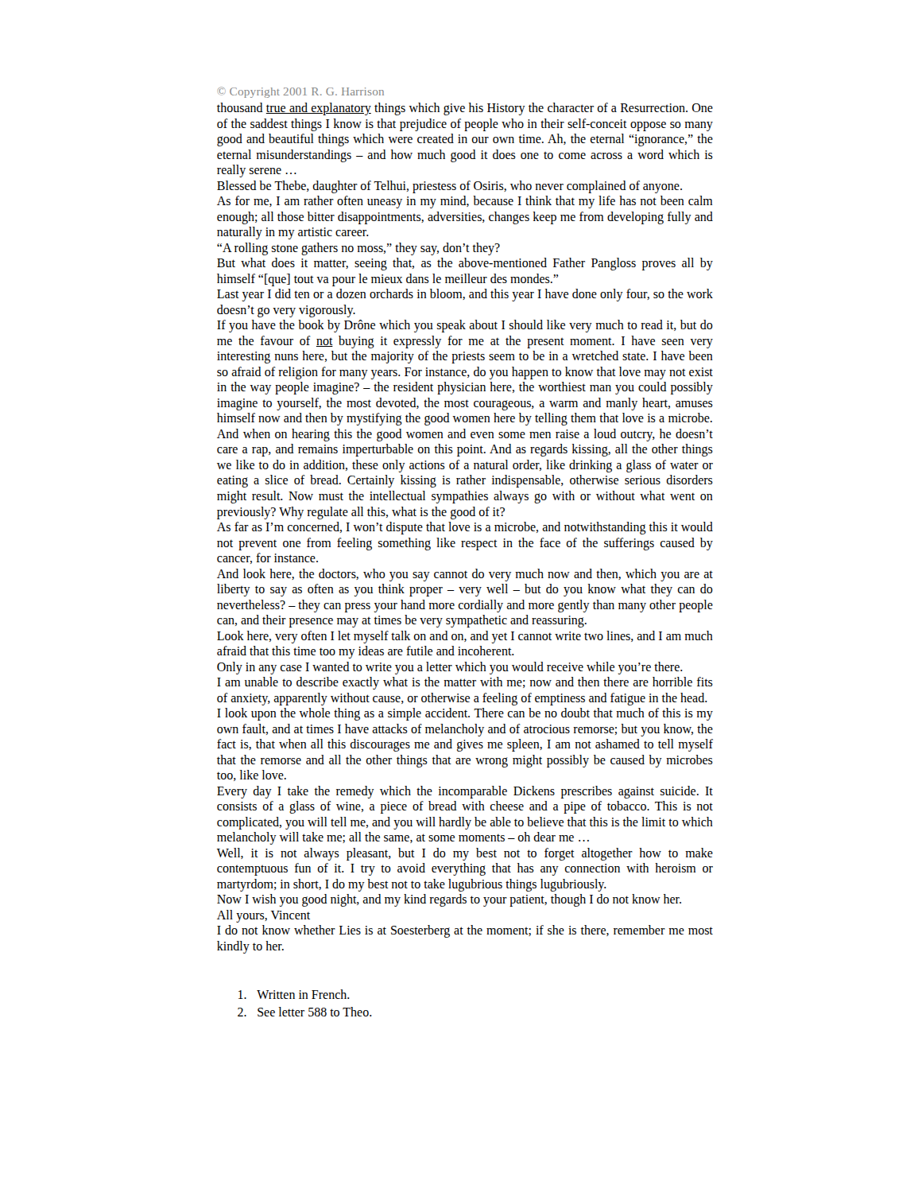© Copyright 2001 R. G. Harrison
thousand true and explanatory things which give his History the character of a Resurrection. One of the saddest things I know is that prejudice of people who in their self-conceit oppose so many good and beautiful things which were created in our own time. Ah, the eternal “ignorance,” the eternal misunderstandings – and how much good it does one to come across a word which is really serene …
Blessed be Thebe, daughter of Telhui, priestess of Osiris, who never complained of anyone.
As for me, I am rather often uneasy in my mind, because I think that my life has not been calm enough; all those bitter disappointments, adversities, changes keep me from developing fully and naturally in my artistic career.
“A rolling stone gathers no moss,” they say, don’t they?
But what does it matter, seeing that, as the above-mentioned Father Pangloss proves all by himself “[que] tout va pour le mieux dans le meilleur des mondes.”
Last year I did ten or a dozen orchards in bloom, and this year I have done only four, so the work doesn’t go very vigorously.
If you have the book by Drône which you speak about I should like very much to read it, but do me the favour of not buying it expressly for me at the present moment. I have seen very interesting nuns here, but the majority of the priests seem to be in a wretched state. I have been so afraid of religion for many years. For instance, do you happen to know that love may not exist in the way people imagine? – the resident physician here, the worthiest man you could possibly imagine to yourself, the most devoted, the most courageous, a warm and manly heart, amuses himself now and then by mystifying the good women here by telling them that love is a microbe. And when on hearing this the good women and even some men raise a loud outcry, he doesn’t care a rap, and remains imperturbable on this point. And as regards kissing, all the other things we like to do in addition, these only actions of a natural order, like drinking a glass of water or eating a slice of bread. Certainly kissing is rather indispensable, otherwise serious disorders might result. Now must the intellectual sympathies always go with or without what went on previously? Why regulate all this, what is the good of it?
As far as I’m concerned, I won’t dispute that love is a microbe, and notwithstanding this it would not prevent one from feeling something like respect in the face of the sufferings caused by cancer, for instance.
And look here, the doctors, who you say cannot do very much now and then, which you are at liberty to say as often as you think proper – very well – but do you know what they can do nevertheless? – they can press your hand more cordially and more gently than many other people can, and their presence may at times be very sympathetic and reassuring.
Look here, very often I let myself talk on and on, and yet I cannot write two lines, and I am much afraid that this time too my ideas are futile and incoherent.
Only in any case I wanted to write you a letter which you would receive while you’re there.
I am unable to describe exactly what is the matter with me; now and then there are horrible fits of anxiety, apparently without cause, or otherwise a feeling of emptiness and fatigue in the head.
I look upon the whole thing as a simple accident. There can be no doubt that much of this is my own fault, and at times I have attacks of melancholy and of atrocious remorse; but you know, the fact is, that when all this discourages me and gives me spleen, I am not ashamed to tell myself that the remorse and all the other things that are wrong might possibly be caused by microbes too, like love.
Every day I take the remedy which the incomparable Dickens prescribes against suicide. It consists of a glass of wine, a piece of bread with cheese and a pipe of tobacco. This is not complicated, you will tell me, and you will hardly be able to believe that this is the limit to which melancholy will take me; all the same, at some moments – oh dear me …
Well, it is not always pleasant, but I do my best not to forget altogether how to make contemptuous fun of it. I try to avoid everything that has any connection with heroism or martyrdom; in short, I do my best not to take lugubrious things lugubriously.
Now I wish you good night, and my kind regards to your patient, though I do not know her.
All yours, Vincent
I do not know whether Lies is at Soesterberg at the moment; if she is there, remember me most kindly to her.
Written in French.
See letter 588 to Theo.